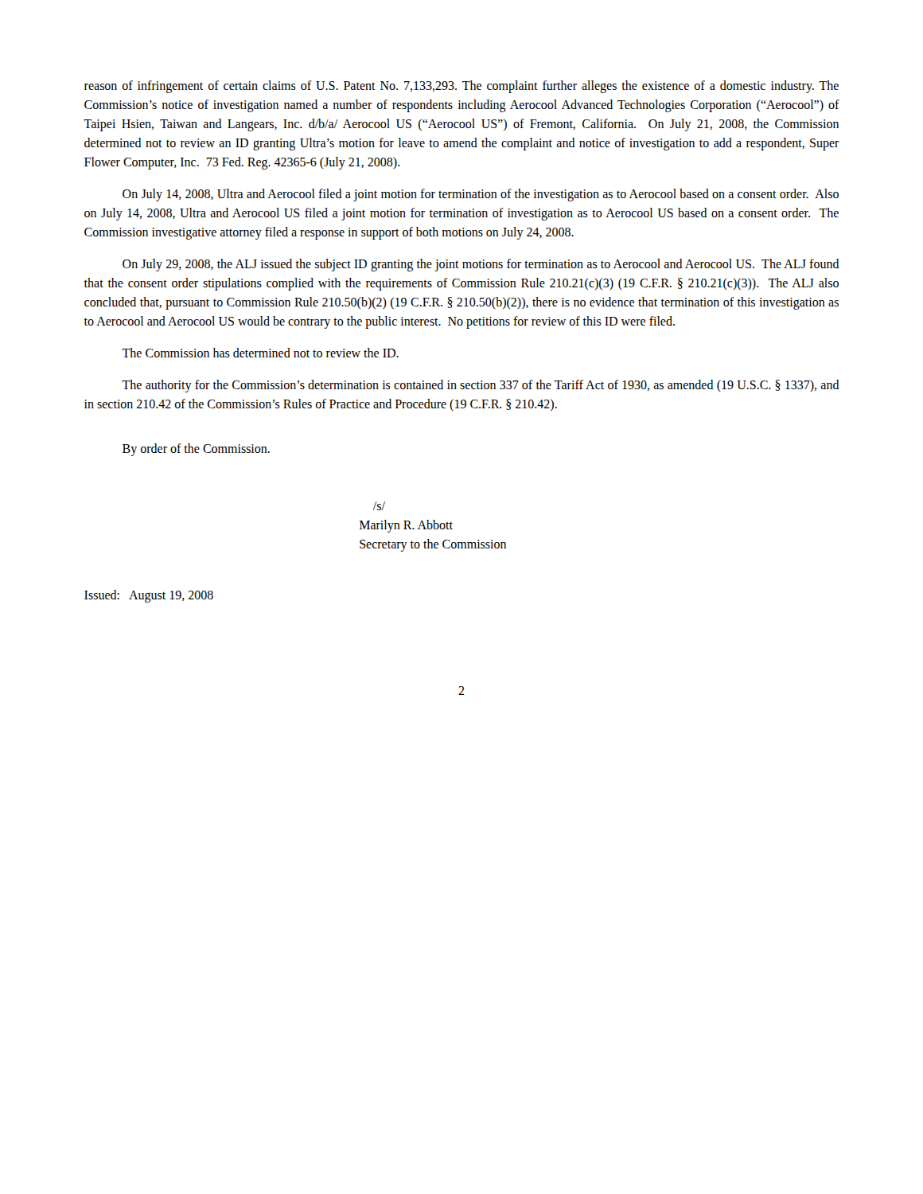reason of infringement of certain claims of U.S. Patent No. 7,133,293. The complaint further alleges the existence of a domestic industry. The Commission’s notice of investigation named a number of respondents including Aerocool Advanced Technologies Corporation (“Aerocool”) of Taipei Hsien, Taiwan and Langears, Inc. d/b/a/ Aerocool US (“Aerocool US”) of Fremont, California. On July 21, 2008, the Commission determined not to review an ID granting Ultra’s motion for leave to amend the complaint and notice of investigation to add a respondent, Super Flower Computer, Inc. 73 Fed. Reg. 42365-6 (July 21, 2008).
On July 14, 2008, Ultra and Aerocool filed a joint motion for termination of the investigation as to Aerocool based on a consent order. Also on July 14, 2008, Ultra and Aerocool US filed a joint motion for termination of investigation as to Aerocool US based on a consent order. The Commission investigative attorney filed a response in support of both motions on July 24, 2008.
On July 29, 2008, the ALJ issued the subject ID granting the joint motions for termination as to Aerocool and Aerocool US. The ALJ found that the consent order stipulations complied with the requirements of Commission Rule 210.21(c)(3) (19 C.F.R. § 210.21(c)(3)). The ALJ also concluded that, pursuant to Commission Rule 210.50(b)(2) (19 C.F.R. § 210.50(b)(2)), there is no evidence that termination of this investigation as to Aerocool and Aerocool US would be contrary to the public interest. No petitions for review of this ID were filed.
The Commission has determined not to review the ID.
The authority for the Commission’s determination is contained in section 337 of the Tariff Act of 1930, as amended (19 U.S.C. § 1337), and in section 210.42 of the Commission’s Rules of Practice and Procedure (19 C.F.R. § 210.42).
By order of the Commission.
/s/
Marilyn R. Abbott
Secretary to the Commission
Issued: August 19, 2008
2